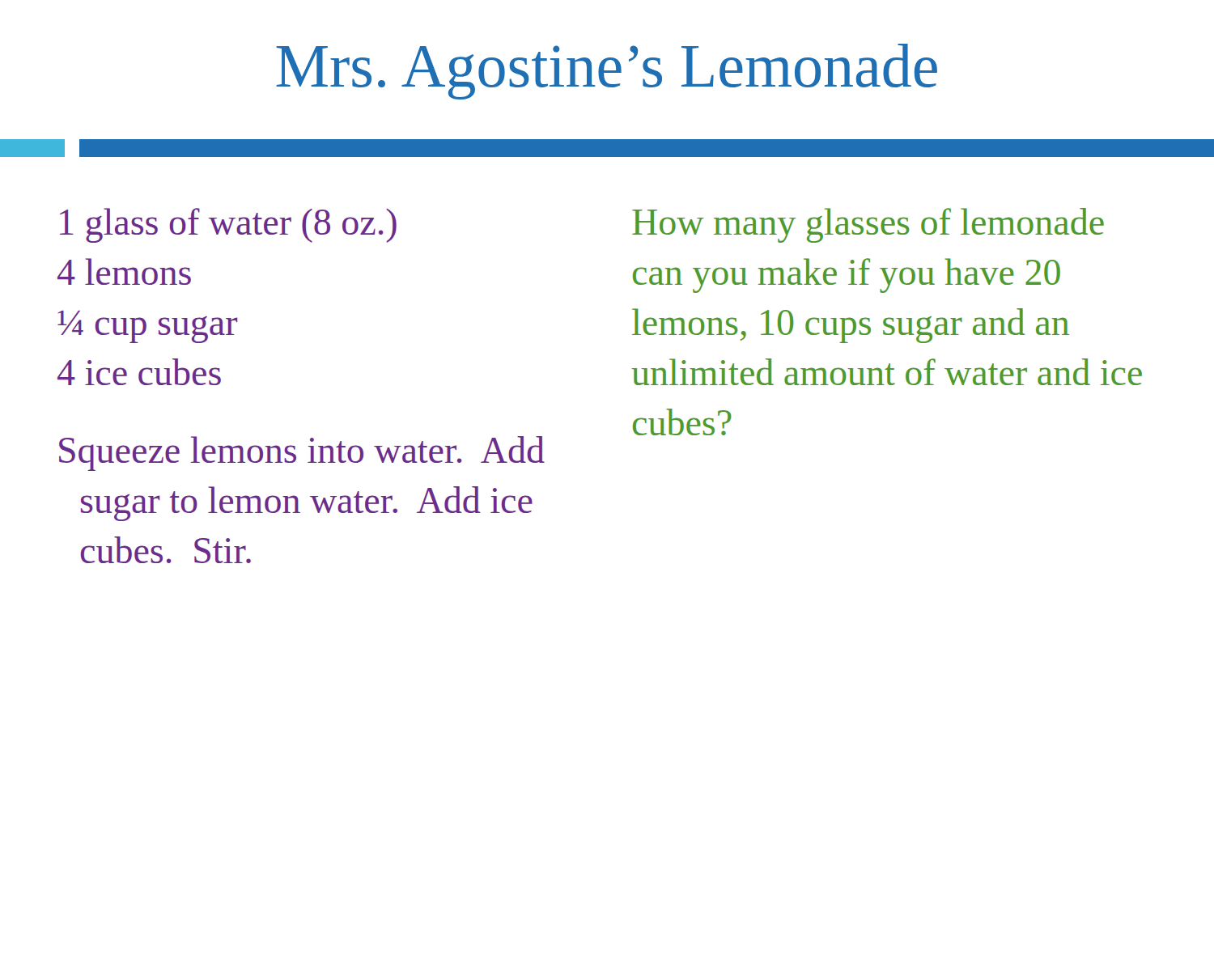Mrs. Agostine’s Lemonade
1 glass of water (8 oz.)
4 lemons
¼ cup sugar
4 ice cubes
Squeeze lemons into water. Add sugar to lemon water. Add ice cubes. Stir.
How many glasses of lemonade can you make if you have 20 lemons, 10 cups sugar and an unlimited amount of water and ice cubes?